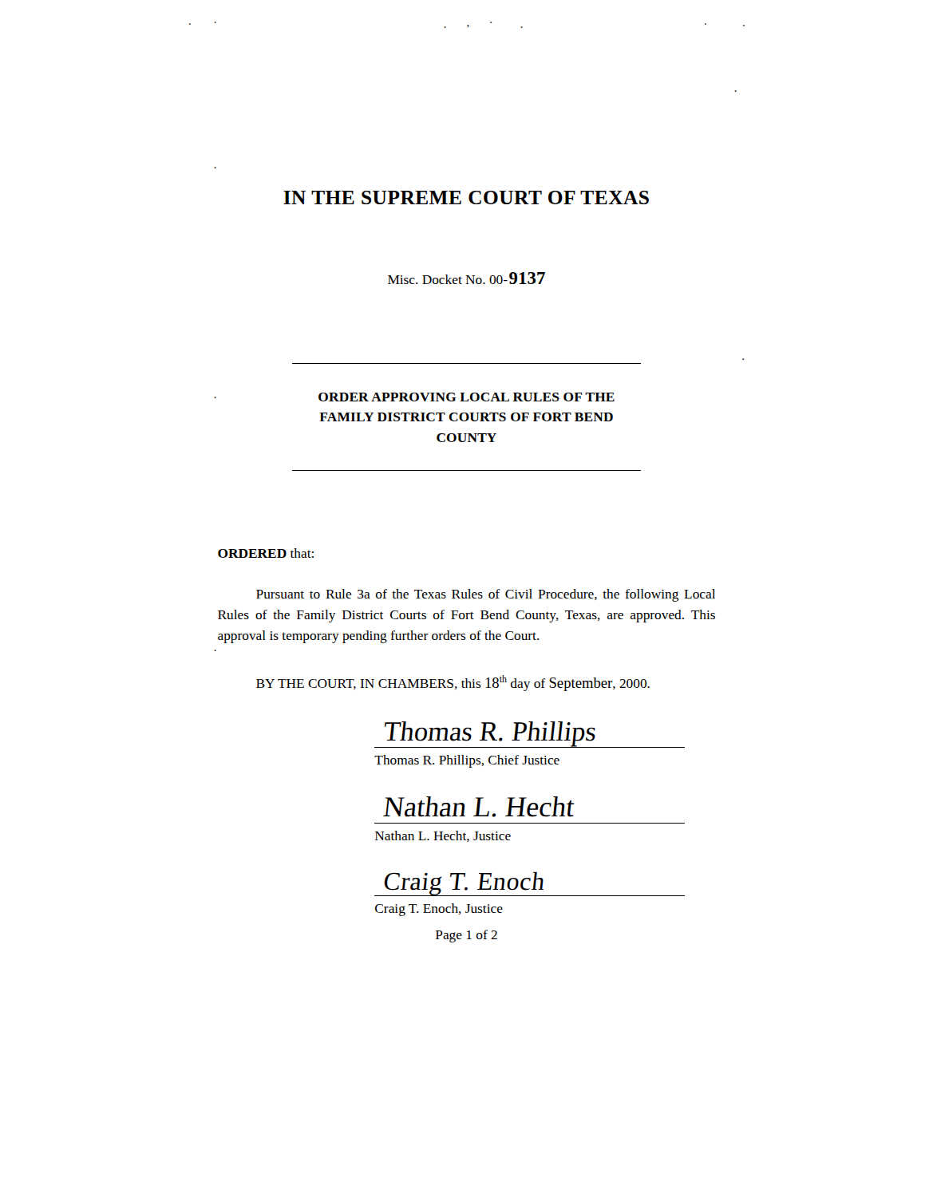. . . , . . . .
. . . . .
IN THE SUPREME COURT OF TEXAS
Misc. Docket No. 00-9137
ORDER APPROVING LOCAL RULES OF THE
FAMILY DISTRICT COURTS OF FORT BEND COUNTY
ORDERED that:
Pursuant to Rule 3a of the Texas Rules of Civil Procedure, the following Local Rules of the Family District Courts of Fort Bend County, Texas, are approved. This approval is temporary pending further orders of the Court.
BY THE COURT, IN CHAMBERS, this 18 th day of September, 2000.
Thomas R. Phillips
Thomas R. Phillips, Chief Justice
Nathan L. Hecht
Nathan L. Hecht, Justice
Craig T. Enoch
Craig T. Enoch, Justice
Page 1 of 2